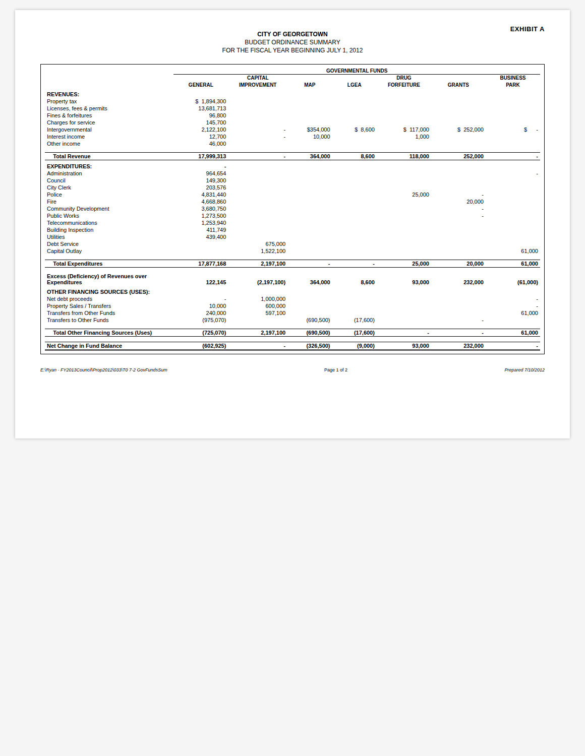EXHIBIT A
CITY OF GEORGETOWN
BUDGET ORDINANCE SUMMARY
FOR THE FISCAL YEAR BEGINNING JULY 1, 2012
| | GOVERNMENTAL FUNDS |
| --- | --- |
| | | CAPITAL | | | DRUG | | BUSINESS |
| | GENERAL | IMPROVEMENT | MAP | LGEA | FORFEITURE | GRANTS | PARK |
| REVENUES: | | | | | | | |
| Property tax | $ 1,894,300 | | | | | | |
| Licenses, fees & permits | 13,681,713 | | | | | | |
| Fines & forfeitures | 96,800 | | | | | | |
| Charges for service | 145,700 | | | | | | |
| Intergovernmental | 2,122,100 | - | $354,000 | $ 8,600 | $ 117,000 | $ 252,000 | $ - |
| Interest income | 12,700 | - | 10,000 | | 1,000 | | |
| Other income | 46,000 | | | | | | |
| Total Revenue | 17,999,313 | - | 364,000 | 8,600 | 118,000 | 252,000 | - |
| EXPENDITURES: | - | | | | | | |
| Administration | 964,654 | | | | | | - |
| Council | 149,300 | | | | | | |
| City Clerk | 203,576 | | | | | | |
| Police | 4,831,440 | | | | 25,000 | - | |
| Fire | 4,668,860 | | | | | 20,000 | |
| Community Development | 3,680,750 | | | | | - | |
| Public Works | 1,273,500 | | | | | - | |
| Telecommunications | 1,253,940 | | | | | | |
| Building Inspection | 411,749 | | | | | | |
| Utilities | 439,400 | | | | | | |
| Debt Service | | 675,000 | | | | | |
| Capital Outlay | | 1,522,100 | | | | | 61,000 |
| Total Expenditures | 17,877,168 | 2,197,100 | - | - | 25,000 | 20,000 | 61,000 |
| Excess (Deficiency) of Revenues over Expenditures | 122,145 | (2,197,100) | 364,000 | 8,600 | 93,000 | 232,000 | (61,000) |
| OTHER FINANCING SOURCES (USES): | | | | | | | |
| Net debt proceeds | - | 1,000,000 | | | | | - |
| Property Sales / Transfers | 10,000 | 600,000 | | | | | - |
| Transfers from Other Funds | 240,000 | 597,100 | | | | | 61,000 |
| Transfers to Other Funds | (975,070) | | (690,500) | (17,600) | | - | |
| Total Other Financing Sources (Uses) | (725,070) | 2,197,100 | (690,500) | (17,600) | - | - | 61,000 |
| Net Change in Fund Balance | (602,925) | - | (326,500) | (9,000) | 93,000 | 232,000 | - |
E:\Ryan - FY2013Council\Prop2012\033\T0 7-2 GovFundsSum
Page 1 of 2
Prepared 7/10/2012